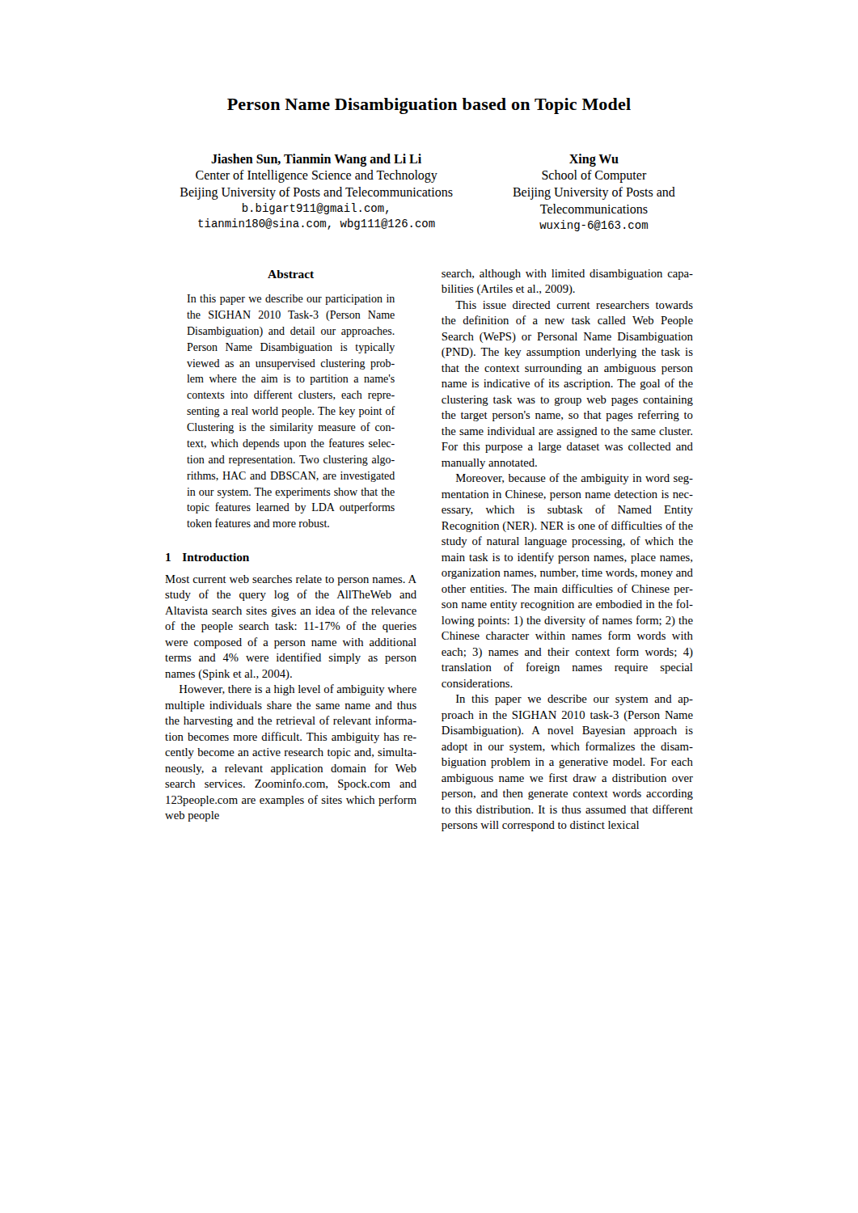Person Name Disambiguation based on Topic Model
Jiashen Sun, Tianmin Wang and Li Li
Center of Intelligence Science and Technology
Beijing University of Posts and Telecommunications
b.bigart911@gmail.com,
tianmin180@sina.com, wbg111@126.com
Xing Wu
School of Computer
Beijing University of Posts and Telecommunications
wuxing-6@163.com
Abstract
In this paper we describe our participation in the SIGHAN 2010 Task-3 (Person Name Disambiguation) and detail our approaches. Person Name Disambiguation is typically viewed as an unsupervised clustering problem where the aim is to partition a name's contexts into different clusters, each representing a real world people. The key point of Clustering is the similarity measure of context, which depends upon the features selection and representation. Two clustering algorithms, HAC and DBSCAN, are investigated in our system. The experiments show that the topic features learned by LDA outperforms token features and more robust.
1 Introduction
Most current web searches relate to person names. A study of the query log of the AllTheWeb and Altavista search sites gives an idea of the relevance of the people search task: 11-17% of the queries were composed of a person name with additional terms and 4% were identified simply as person names (Spink et al., 2004).
However, there is a high level of ambiguity where multiple individuals share the same name and thus the harvesting and the retrieval of relevant information becomes more difficult. This ambiguity has recently become an active research topic and, simultaneously, a relevant application domain for Web search services. Zoominfo.com, Spock.com and 123people.com are examples of sites which perform web people
search, although with limited disambiguation capabilities (Artiles et al., 2009).
This issue directed current researchers towards the definition of a new task called Web People Search (WePS) or Personal Name Disambiguation (PND). The key assumption underlying the task is that the context surrounding an ambiguous person name is indicative of its ascription. The goal of the clustering task was to group web pages containing the target person's name, so that pages referring to the same individual are assigned to the same cluster. For this purpose a large dataset was collected and manually annotated.
Moreover, because of the ambiguity in word segmentation in Chinese, person name detection is necessary, which is subtask of Named Entity Recognition (NER). NER is one of difficulties of the study of natural language processing, of which the main task is to identify person names, place names, organization names, number, time words, money and other entities. The main difficulties of Chinese person name entity recognition are embodied in the following points: 1) the diversity of names form; 2) the Chinese character within names form words with each; 3) names and their context form words; 4) translation of foreign names require special considerations.
In this paper we describe our system and approach in the SIGHAN 2010 task-3 (Person Name Disambiguation). A novel Bayesian approach is adopt in our system, which formalizes the disambiguation problem in a generative model. For each ambiguous name we first draw a distribution over person, and then generate context words according to this distribution. It is thus assumed that different persons will correspond to distinct lexical